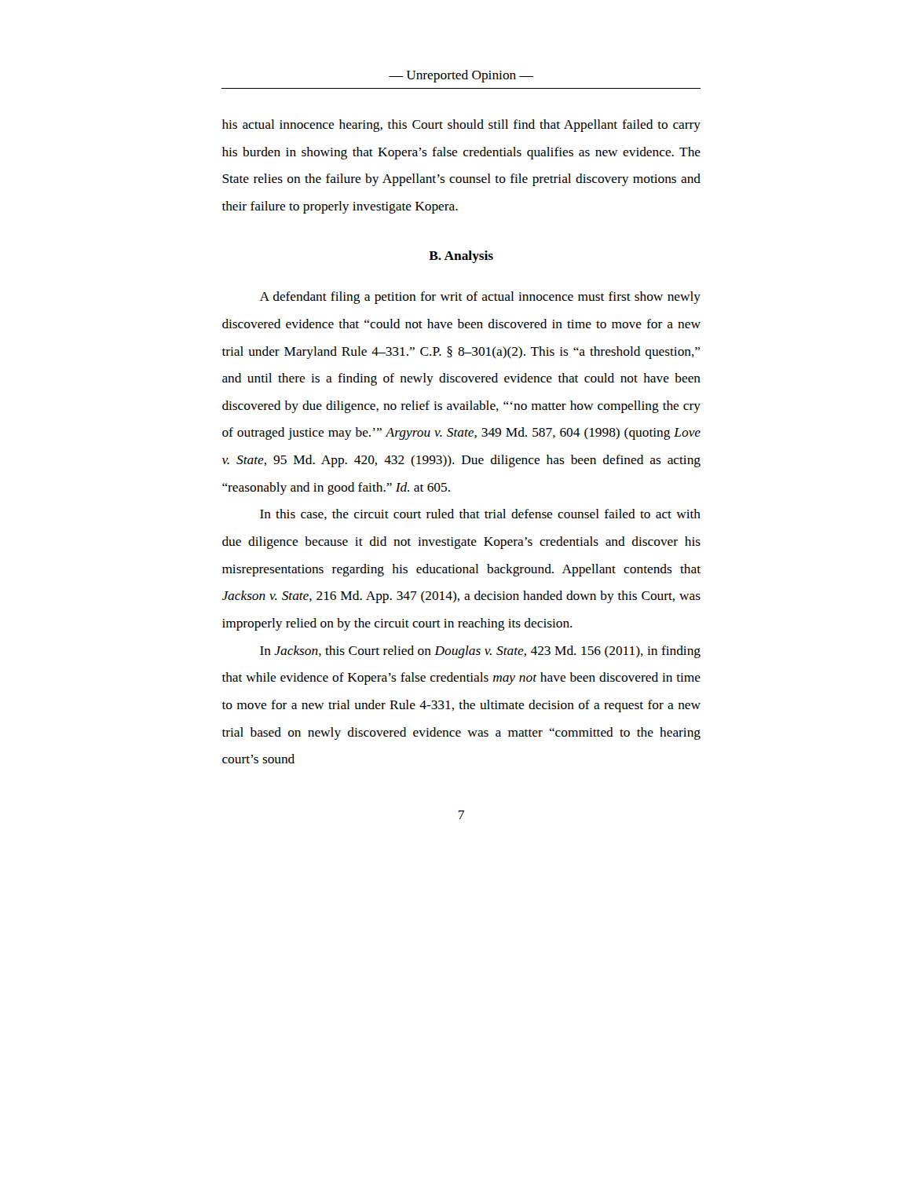— Unreported Opinion —
his actual innocence hearing, this Court should still find that Appellant failed to carry his burden in showing that Kopera’s false credentials qualifies as new evidence. The State relies on the failure by Appellant’s counsel to file pretrial discovery motions and their failure to properly investigate Kopera.
B. Analysis
A defendant filing a petition for writ of actual innocence must first show newly discovered evidence that “could not have been discovered in time to move for a new trial under Maryland Rule 4–331.” C.P. § 8–301(a)(2). This is “a threshold question,” and until there is a finding of newly discovered evidence that could not have been discovered by due diligence, no relief is available, “‘no matter how compelling the cry of outraged justice may be.’” Argyrou v. State, 349 Md. 587, 604 (1998) (quoting Love v. State, 95 Md. App. 420, 432 (1993)). Due diligence has been defined as acting “reasonably and in good faith.” Id. at 605.
In this case, the circuit court ruled that trial defense counsel failed to act with due diligence because it did not investigate Kopera’s credentials and discover his misrepresentations regarding his educational background. Appellant contends that Jackson v. State, 216 Md. App. 347 (2014), a decision handed down by this Court, was improperly relied on by the circuit court in reaching its decision.
In Jackson, this Court relied on Douglas v. State, 423 Md. 156 (2011), in finding that while evidence of Kopera’s false credentials may not have been discovered in time to move for a new trial under Rule 4-331, the ultimate decision of a request for a new trial based on newly discovered evidence was a matter “committed to the hearing court’s sound
7